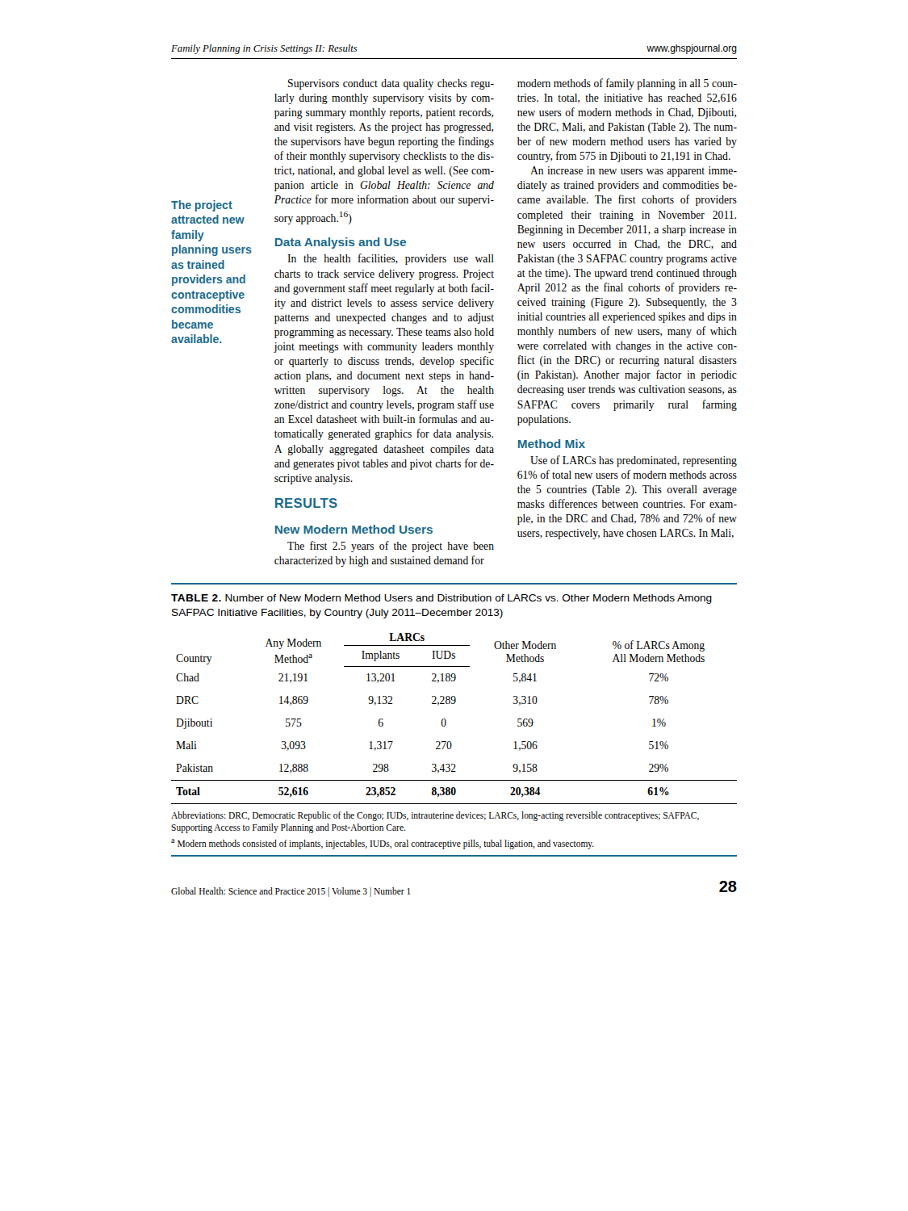Family Planning in Crisis Settings II: Results www.ghspjournal.org
The project attracted new family planning users as trained providers and contraceptive commodities became available.
Supervisors conduct data quality checks regularly during monthly supervisory visits by comparing summary monthly reports, patient records, and visit registers. As the project has progressed, the supervisors have begun reporting the findings of their monthly supervisory checklists to the district, national, and global level as well. (See companion article in Global Health: Science and Practice for more information about our supervisory approach.16)
Data Analysis and Use
In the health facilities, providers use wall charts to track service delivery progress. Project and government staff meet regularly at both facility and district levels to assess service delivery patterns and unexpected changes and to adjust programming as necessary. These teams also hold joint meetings with community leaders monthly or quarterly to discuss trends, develop specific action plans, and document next steps in handwritten supervisory logs. At the health zone/district and country levels, program staff use an Excel datasheet with built-in formulas and automatically generated graphics for data analysis. A globally aggregated datasheet compiles data and generates pivot tables and pivot charts for descriptive analysis.
RESULTS
New Modern Method Users
The first 2.5 years of the project have been characterized by high and sustained demand for
modern methods of family planning in all 5 countries. In total, the initiative has reached 52,616 new users of modern methods in Chad, Djibouti, the DRC, Mali, and Pakistan (Table 2). The number of new modern method users has varied by country, from 575 in Djibouti to 21,191 in Chad.
An increase in new users was apparent immediately as trained providers and commodities became available. The first cohorts of providers completed their training in November 2011. Beginning in December 2011, a sharp increase in new users occurred in Chad, the DRC, and Pakistan (the 3 SAFPAC country programs active at the time). The upward trend continued through April 2012 as the final cohorts of providers received training (Figure 2). Subsequently, the 3 initial countries all experienced spikes and dips in monthly numbers of new users, many of which were correlated with changes in the active conflict (in the DRC) or recurring natural disasters (in Pakistan). Another major factor in periodic decreasing user trends was cultivation seasons, as SAFPAC covers primarily rural farming populations.
Method Mix
Use of LARCs has predominated, representing 61% of total new users of modern methods across the 5 countries (Table 2). This overall average masks differences between countries. For example, in the DRC and Chad, 78% and 72% of new users, respectively, have chosen LARCs. In Mali,
TABLE 2. Number of New Modern Method Users and Distribution of LARCs vs. Other Modern Methods Among SAFPAC Initiative Facilities, by Country (July 2011–December 2013)
| Country | Any Modern Method a | LARCs | Other Modern Methods | % of LARCs Among All Modern Methods |
| --- | --- | --- | --- | --- |
| Implants | IUDs |
| Chad | 21,191 | 13,201 | 2,189 | 5,841 | 72% |
| DRC | 14,869 | 9,132 | 2,289 | 3,310 | 78% |
| Djibouti | 575 | 6 | 0 | 569 | 1% |
| Mali | 3,093 | 1,317 | 270 | 1,506 | 51% |
| Pakistan | 12,888 | 298 | 3,432 | 9,158 | 29% |
| Total | 52,616 | 23,852 | 8,380 | 20,384 | 61% |
Abbreviations: DRC, Democratic Republic of the Congo; IUDs, intrauterine devices; LARCs, long-acting reversible contraceptives; SAFPAC, Supporting Access to Family Planning and Post-Abortion Care.
a Modern methods consisted of implants, injectables, IUDs, oral contraceptive pills, tubal ligation, and vasectomy.
Global Health: Science and Practice 2015 | Volume 3 | Number 1 28